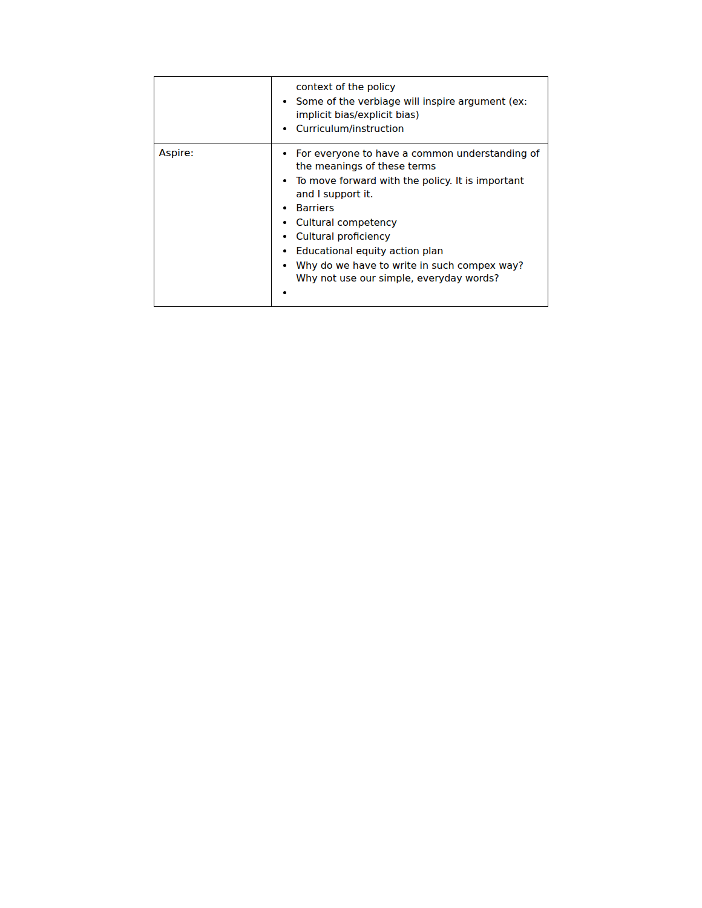| | context of the policy Some of the verbiage will inspire argument (ex: implicit bias/explicit bias) Curriculum/instruction |
| Aspire: | For everyone to have a common understanding of the meanings of these terms To move forward with the policy. It is important and I support it. Barriers Cultural competency Cultural proficiency Educational equity action plan Why do we have to write in such compex way? Why not use our simple, everyday words? |